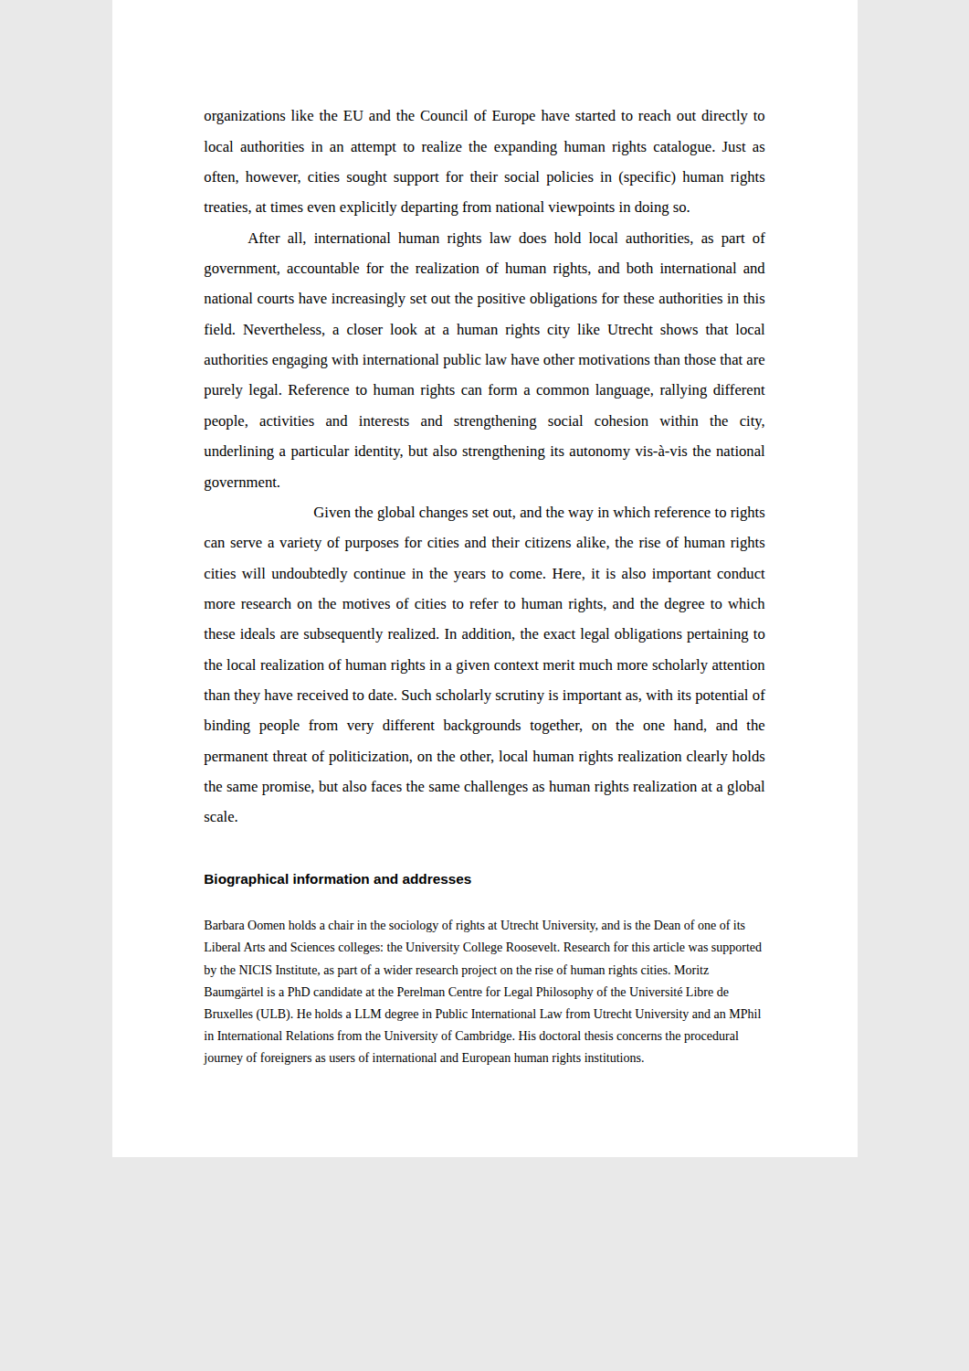organizations like the EU and the Council of Europe have started to reach out directly to local authorities in an attempt to realize the expanding human rights catalogue. Just as often, however, cities sought support for their social policies in (specific) human rights treaties, at times even explicitly departing from national viewpoints in doing so.
After all, international human rights law does hold local authorities, as part of government, accountable for the realization of human rights, and both international and national courts have increasingly set out the positive obligations for these authorities in this field. Nevertheless, a closer look at a human rights city like Utrecht shows that local authorities engaging with international public law have other motivations than those that are purely legal. Reference to human rights can form a common language, rallying different people, activities and interests and strengthening social cohesion within the city, underlining a particular identity, but also strengthening its autonomy vis-à-vis the national government.
Given the global changes set out, and the way in which reference to rights can serve a variety of purposes for cities and their citizens alike, the rise of human rights cities will undoubtedly continue in the years to come. Here, it is also important conduct more research on the motives of cities to refer to human rights, and the degree to which these ideals are subsequently realized. In addition, the exact legal obligations pertaining to the local realization of human rights in a given context merit much more scholarly attention than they have received to date. Such scholarly scrutiny is important as, with its potential of binding people from very different backgrounds together, on the one hand, and the permanent threat of politicization, on the other, local human rights realization clearly holds the same promise, but also faces the same challenges as human rights realization at a global scale.
Biographical information and addresses
Barbara Oomen holds a chair in the sociology of rights at Utrecht University, and is the Dean of one of its Liberal Arts and Sciences colleges: the University College Roosevelt. Research for this article was supported by the NICIS Institute, as part of a wider research project on the rise of human rights cities. Moritz Baumgärtel is a PhD candidate at the Perelman Centre for Legal Philosophy of the Université Libre de Bruxelles (ULB). He holds a LLM degree in Public International Law from Utrecht University and an MPhil in International Relations from the University of Cambridge. His doctoral thesis concerns the procedural journey of foreigners as users of international and European human rights institutions.